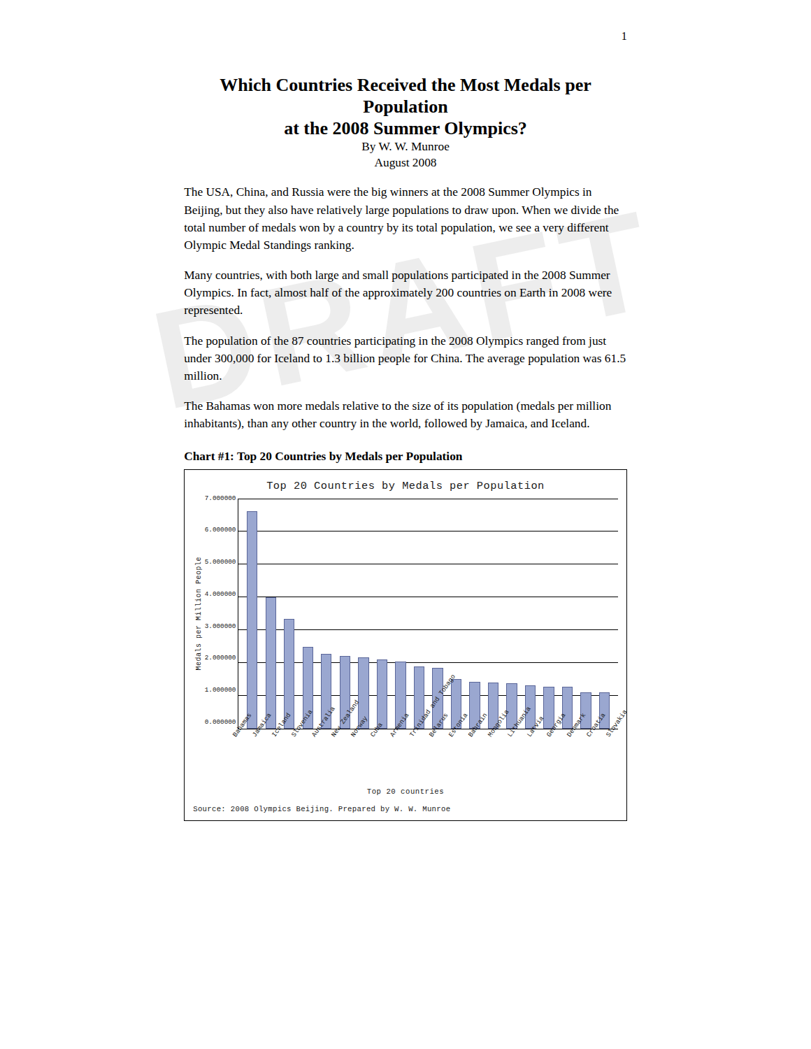1
DRAFT
Which Countries Received the Most Medals per Population
at the 2008 Summer Olympics?
By W. W. MunroeAugust 2008
The USA, China, and Russia were the big winners at the 2008 Summer Olympics in Beijing, but they also have relatively large populations to draw upon. When we divide the total number of medals won by a country by its total population, we see a very different Olympic Medal Standings ranking.
Many countries, with both large and small populations participated in the 2008 Summer Olympics. In fact, almost half of the approximately 200 countries on Earth in 2008 were represented.
The population of the 87 countries participating in the 2008 Olympics ranged from just under 300,000 for Iceland to 1.3 billion people for China. The average population was 61.5 million.
The Bahamas won more medals relative to the size of its population (medals per million inhabitants), than any other country in the world, followed by Jamaica, and Iceland.
Chart #1: Top 20 Countries by Medals per Population
Top 20 Countries by Medals per Population
Medals per Million People
7.000000 6.000000 5.000000 4.000000 3.000000 2.000000 1.000000 0.000000
Bahamas
Jamaica
Iceland
Slovenia
Australia
New Zealand
Norway
Cuba
Armenia
Trinidad and Tobago
Belarus
Estonia
Bahrain
Mongolia
Lithuania
Latvia
Georgia
Denmark
Croatia
Slovakia
Top 20 countries
Source: 2008 Olympics Beijing. Prepared by W. W. Munroe